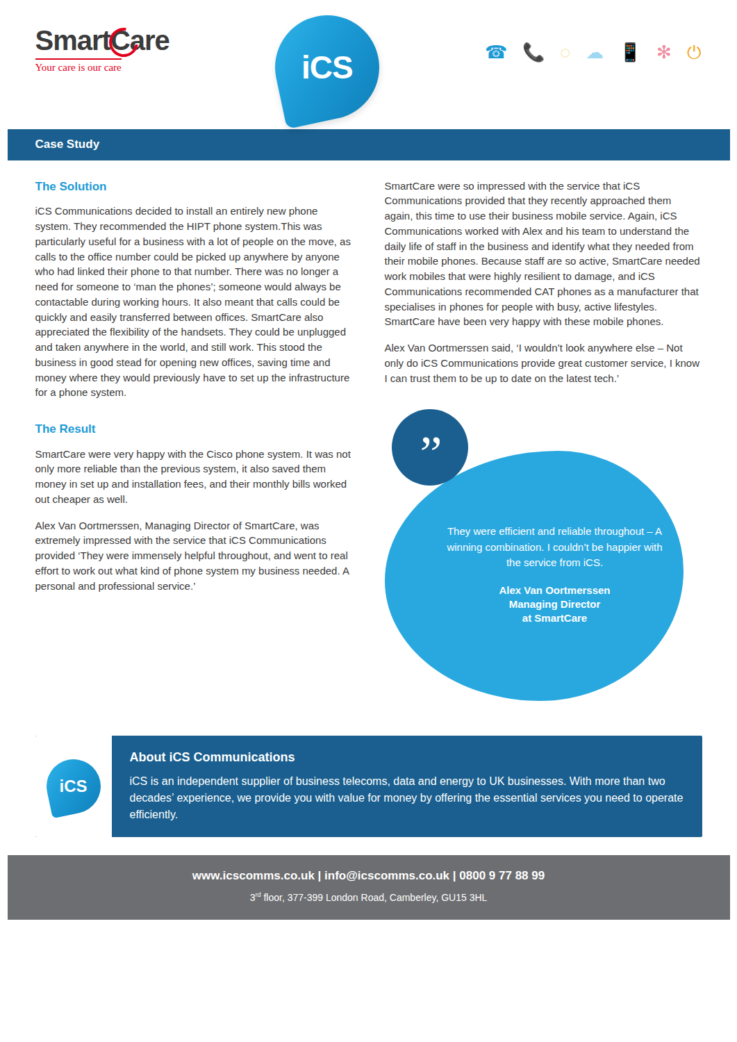SmartCare
Your care is our care
iCS
☎ 📞 ◌ ☁ 📱 ✻ ⏻
Case Study
The Solution
iCS Communications decided to install an entirely new phone system. They recommended the HIPT phone system.This was particularly useful for a business with a lot of people on the move, as calls to the office number could be picked up anywhere by anyone who had linked their phone to that number. There was no longer a need for someone to ‘man the phones’; someone would always be contactable during working hours. It also meant that calls could be quickly and easily transferred between offices. SmartCare also appreciated the flexibility of the handsets. They could be unplugged and taken anywhere in the world, and still work. This stood the business in good stead for opening new offices, saving time and money where they would previously have to set up the infrastructure for a phone system.
The Result
SmartCare were very happy with the Cisco phone system. It was not only more reliable than the previous system, it also saved them money in set up and installation fees, and their monthly bills worked out cheaper as well.
Alex Van Oortmerssen, Managing Director of SmartCare, was extremely impressed with the service that iCS Communications provided ‘They were immensely helpful throughout, and went to real effort to work out what kind of phone system my business needed. A personal and professional service.’
SmartCare were so impressed with the service that iCS Communications provided that they recently approached them again, this time to use their business mobile service. Again, iCS Communications worked with Alex and his team to understand the daily life of staff in the business and identify what they needed from their mobile phones. Because staff are so active, SmartCare needed work mobiles that were highly resilient to damage, and iCS Communications recommended CAT phones as a manufacturer that specialises in phones for people with busy, active lifestyles. SmartCare have been very happy with these mobile phones.
Alex Van Oortmerssen said, ‘I wouldn’t look anywhere else – Not only do iCS Communications provide great customer service, I know I can trust them to be up to date on the latest tech.’
”
They were efficient and reliable throughout – A winning combination. I couldn’t be happier with the service from iCS.
Alex Van Oortmerssen
Managing Director
at SmartCare
iCS
About iCS Communications
iCS is an independent supplier of business telecoms, data and energy to UK businesses. With more than two decades’ experience, we provide you with value for money by offering the essential services you need to operate efficiently.
www.icscomms.co.uk | info@icscomms.co.uk | 0800 9 77 88 99
3rd floor, 377-399 London Road, Camberley, GU15 3HL